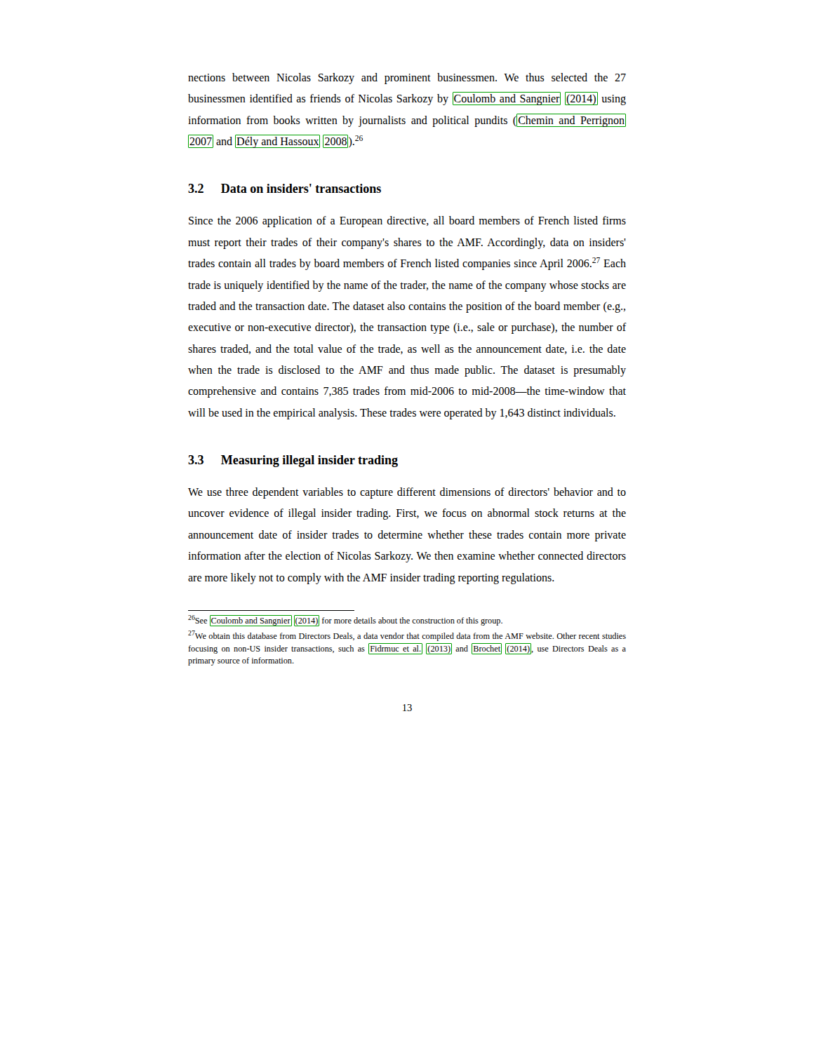nections between Nicolas Sarkozy and prominent businessmen. We thus selected the 27 businessmen identified as friends of Nicolas Sarkozy by Coulomb and Sangnier (2014) using information from books written by journalists and political pundits (Chemin and Perrignon 2007 and Dély and Hassoux 2008).26
3.2 Data on insiders' transactions
Since the 2006 application of a European directive, all board members of French listed firms must report their trades of their company's shares to the AMF. Accordingly, data on insiders' trades contain all trades by board members of French listed companies since April 2006.27 Each trade is uniquely identified by the name of the trader, the name of the company whose stocks are traded and the transaction date. The dataset also contains the position of the board member (e.g., executive or non-executive director), the transaction type (i.e., sale or purchase), the number of shares traded, and the total value of the trade, as well as the announcement date, i.e. the date when the trade is disclosed to the AMF and thus made public. The dataset is presumably comprehensive and contains 7,385 trades from mid-2006 to mid-2008—the time-window that will be used in the empirical analysis. These trades were operated by 1,643 distinct individuals.
3.3 Measuring illegal insider trading
We use three dependent variables to capture different dimensions of directors' behavior and to uncover evidence of illegal insider trading. First, we focus on abnormal stock returns at the announcement date of insider trades to determine whether these trades contain more private information after the election of Nicolas Sarkozy. We then examine whether connected directors are more likely not to comply with the AMF insider trading reporting regulations.
26See Coulomb and Sangnier (2014) for more details about the construction of this group.
27We obtain this database from Directors Deals, a data vendor that compiled data from the AMF website. Other recent studies focusing on non-US insider transactions, such as Fidrmuc et al. (2013) and Brochet (2014), use Directors Deals as a primary source of information.
13